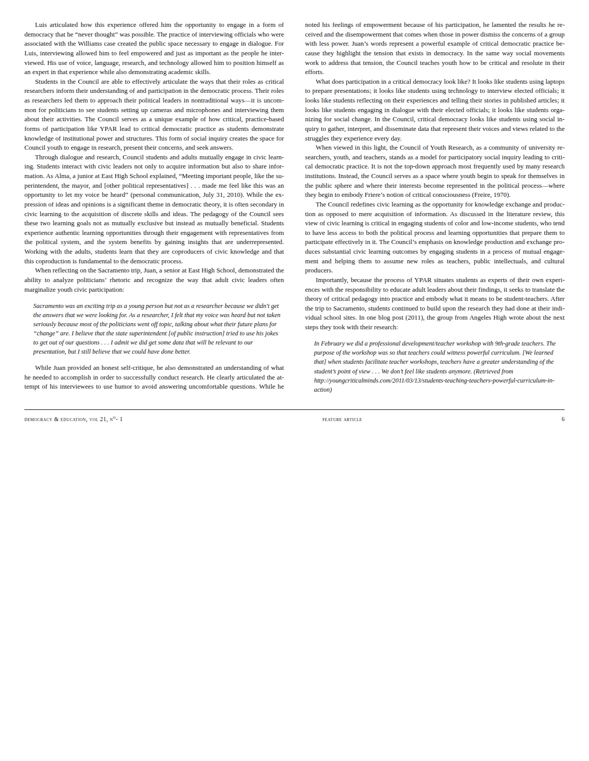Luis articulated how this experience offered him the opportunity to engage in a form of democracy that he “never thought” was possible. The practice of interviewing officials who were associated with the Williams case created the public space necessary to engage in dialogue. For Luis, interviewing allowed him to feel empowered and just as important as the people he interviewed. His use of voice, language, research, and technology allowed him to position himself as an expert in that experience while also demonstrating academic skills.
Students in the Council are able to effectively articulate the ways that their roles as critical researchers inform their understanding of and participation in the democratic process. Their roles as researchers led them to approach their political leaders in nontraditional ways—it is uncommon for politicians to see students setting up cameras and microphones and interviewing them about their activities. The Council serves as a unique example of how critical, practice-based forms of participation like YPAR lead to critical democratic practice as students demonstrate knowledge of institutional power and structures. This form of social inquiry creates the space for Council youth to engage in research, present their concerns, and seek answers.
Through dialogue and research, Council students and adults mutually engage in civic learning. Students interact with civic leaders not only to acquire information but also to share information. As Alma, a junior at East High School explained, “Meeting important people, like the superintendent, the mayor, and [other political representatives] . . . made me feel like this was an opportunity to let my voice be heard” (personal communication, July 31, 2010). While the expression of ideas and opinions is a significant theme in democratic theory, it is often secondary in civic learning to the acquisition of discrete skills and ideas. The pedagogy of the Council sees these two learning goals not as mutually exclusive but instead as mutually beneficial. Students experience authentic learning opportunities through their engagement with representatives from the political system, and the system benefits by gaining insights that are underrepresented. Working with the adults, students learn that they are coproducers of civic knowledge and that this coproduction is fundamental to the democratic process.
When reflecting on the Sacramento trip, Juan, a senior at East High School, demonstrated the ability to analyze politicians’ rhetoric and recognize the way that adult civic leaders often marginalize youth civic participation:
Sacramento was an exciting trip as a young person but not as a researcher because we didn't get the answers that we were looking for. As a researcher, I felt that my voice was heard but not taken seriously because most of the politicians went off topic, talking about what their future plans for “change” are. I believe that the state superintendent [of public instruction] tried to use his jokes to get out of our questions . . . I admit we did get some data that will be relevant to our presentation, but I still believe that we could have done better.
While Juan provided an honest self-critique, he also demonstrated an understanding of what he needed to accomplish in order to successfully conduct research. He clearly articulated the attempt of his interviewees to use humor to avoid answering uncomfortable questions. While he noted his feelings of empowerment because of his participation, he lamented the results he received and the disempowerment that comes when those in power dismiss the concerns of a group with less power. Juan’s words represent a powerful example of critical democratic practice because they highlight the tension that exists in democracy. In the same way social movements work to address that tension, the Council teaches youth how to be critical and resolute in their efforts.
What does participation in a critical democracy look like? It looks like students using laptops to prepare presentations; it looks like students using technology to interview elected officials; it looks like students reflecting on their experiences and telling their stories in published articles; it looks like students engaging in dialogue with their elected officials; it looks like students organizing for social change. In the Council, critical democracy looks like students using social inquiry to gather, interpret, and disseminate data that represent their voices and views related to the struggles they experience every day.
When viewed in this light, the Council of Youth Research, as a community of university researchers, youth, and teachers, stands as a model for participatory social inquiry leading to critical democratic practice. It is not the top-down approach most frequently used by many research institutions. Instead, the Council serves as a space where youth begin to speak for themselves in the public sphere and where their interests become represented in the political process—where they begin to embody Friere’s notion of critical consciousness (Freire, 1970).
The Council redefines civic learning as the opportunity for knowledge exchange and production as opposed to mere acquisition of information. As discussed in the literature review, this view of civic learning is critical in engaging students of color and low-income students, who tend to have less access to both the political process and learning opportunities that prepare them to participate effectively in it. The Council’s emphasis on knowledge production and exchange produces substantial civic learning outcomes by engaging students in a process of mutual engagement and helping them to assume new roles as teachers, public intellectuals, and cultural producers.
Importantly, because the process of YPAR situates students as experts of their own experiences with the responsibility to educate adult leaders about their findings, it seeks to translate the theory of critical pedagogy into practice and embody what it means to be student-teachers. After the trip to Sacramento, students continued to build upon the research they had done at their individual school sites. In one blog post (2011), the group from Angeles High wrote about the next steps they took with their research:
In February we did a professional development/teacher workshop with 9th-grade teachers. The purpose of the workshop was so that teachers could witness powerful curriculum. [We learned that] when students facilitate teacher workshops, teachers have a greater understanding of the student’s point of view . . . We don’t feel like students anymore. (Retrieved from http://youngcriticalminds.com/2011/03/13/students-teaching-teachers-powerful-curriculum-in-action)
democracy & education, vol 21, no- 1 feature article 6